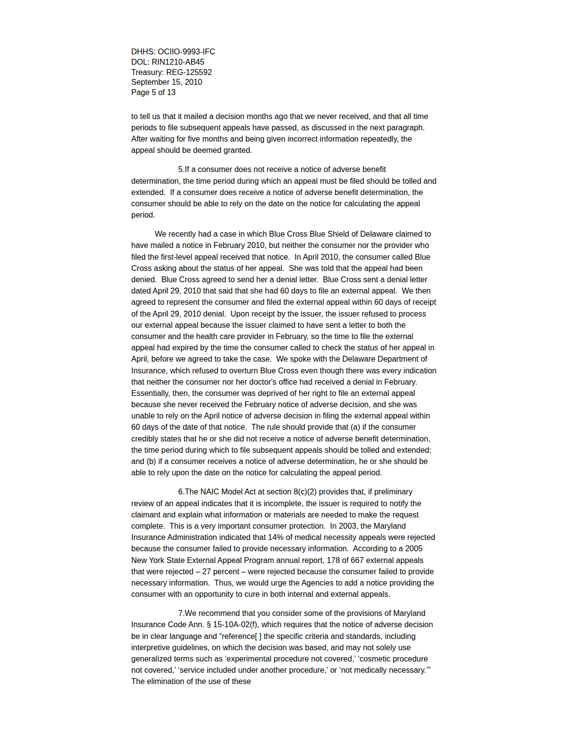DHHS: OCIIO-9993-IFC
DOL: RIN1210-AB45
Treasury: REG-125592
September 15, 2010
Page 5 of 13
to tell us that it mailed a decision months ago that we never received, and that all time periods to file subsequent appeals have passed, as discussed in the next paragraph. After waiting for five months and being given incorrect information repeatedly, the appeal should be deemed granted.
5. If a consumer does not receive a notice of adverse benefit determination, the time period during which an appeal must be filed should be tolled and extended. If a consumer does receive a notice of adverse benefit determination, the consumer should be able to rely on the date on the notice for calculating the appeal period.
We recently had a case in which Blue Cross Blue Shield of Delaware claimed to have mailed a notice in February 2010, but neither the consumer nor the provider who filed the first-level appeal received that notice. In April 2010, the consumer called Blue Cross asking about the status of her appeal. She was told that the appeal had been denied. Blue Cross agreed to send her a denial letter. Blue Cross sent a denial letter dated April 29, 2010 that said that she had 60 days to file an external appeal. We then agreed to represent the consumer and filed the external appeal within 60 days of receipt of the April 29, 2010 denial. Upon receipt by the issuer, the issuer refused to process our external appeal because the issuer claimed to have sent a letter to both the consumer and the health care provider in February, so the time to file the external appeal had expired by the time the consumer called to check the status of her appeal in April, before we agreed to take the case. We spoke with the Delaware Department of Insurance, which refused to overturn Blue Cross even though there was every indication that neither the consumer nor her doctor's office had received a denial in February. Essentially, then, the consumer was deprived of her right to file an external appeal because she never received the February notice of adverse decision, and she was unable to rely on the April notice of adverse decision in filing the external appeal within 60 days of the date of that notice. The rule should provide that (a) if the consumer credibly states that he or she did not receive a notice of adverse benefit determination, the time period during which to file subsequent appeals should be tolled and extended; and (b) if a consumer receives a notice of adverse determination, he or she should be able to rely upon the date on the notice for calculating the appeal period.
6. The NAIC Model Act at section 8(c)(2) provides that, if preliminary review of an appeal indicates that it is incomplete, the issuer is required to notify the claimant and explain what information or materials are needed to make the request complete. This is a very important consumer protection. In 2003, the Maryland Insurance Administration indicated that 14% of medical necessity appeals were rejected because the consumer failed to provide necessary information. According to a 2005 New York State External Appeal Program annual report, 178 of 667 external appeals that were rejected – 27 percent – were rejected because the consumer failed to provide necessary information. Thus, we would urge the Agencies to add a notice providing the consumer with an opportunity to cure in both internal and external appeals.
7. We recommend that you consider some of the provisions of Maryland Insurance Code Ann. § 15-10A-02(f), which requires that the notice of adverse decision be in clear language and “reference[ ] the specific criteria and standards, including interpretive guidelines, on which the decision was based, and may not solely use generalized terms such as ‘experimental procedure not covered,’ ‘cosmetic procedure not covered,’ ‘service included under another procedure,’ or ‘not medically necessary.’” The elimination of the use of these